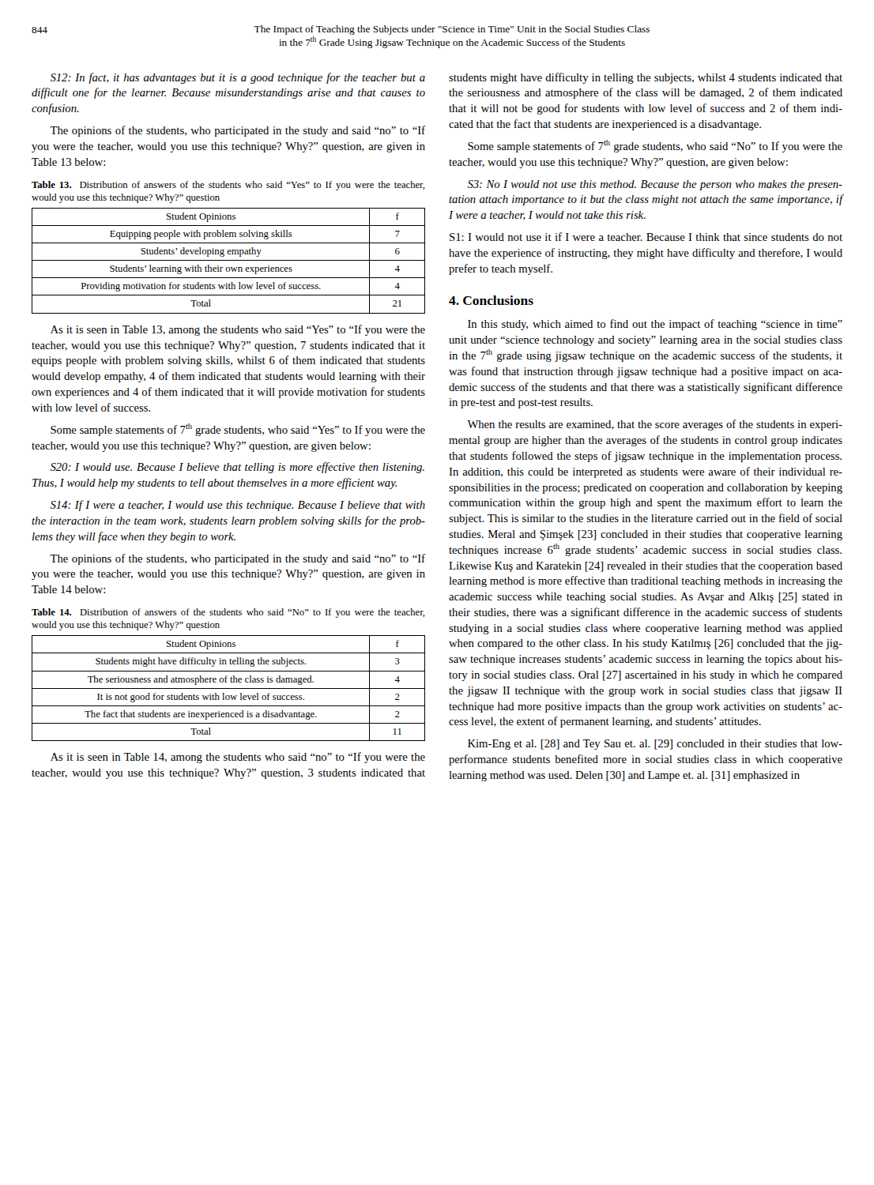844
The Impact of Teaching the Subjects under "Science in Time" Unit in the Social Studies Class
in the 7th Grade Using Jigsaw Technique on the Academic Success of the Students
S12: In fact, it has advantages but it is a good technique for the teacher but a difficult one for the learner. Because misunderstandings arise and that causes to confusion.
The opinions of the students, who participated in the study and said “no” to “If you were the teacher, would you use this technique? Why?” question, are given in Table 13 below:
Table 13. Distribution of answers of the students who said “Yes” to If you were the teacher, would you use this technique? Why?” question
| Student Opinions | f |
| Equipping people with problem solving skills | 7 |
| Students’ developing empathy | 6 |
| Students’ learning with their own experiences | 4 |
| Providing motivation for students with low level of success. | 4 |
| Total | 21 |
As it is seen in Table 13, among the students who said “Yes” to “If you were the teacher, would you use this technique? Why?” question, 7 students indicated that it equips people with problem solving skills, whilst 6 of them indicated that students would develop empathy, 4 of them indicated that students would learning with their own experiences and 4 of them indicated that it will provide motivation for students with low level of success.
Some sample statements of 7th grade students, who said “Yes” to If you were the teacher, would you use this technique? Why?” question, are given below:
S20: I would use. Because I believe that telling is more effective then listening. Thus, I would help my students to tell about themselves in a more efficient way.
S14: If I were a teacher, I would use this technique. Because I believe that with the interaction in the team work, students learn problem solving skills for the problems they will face when they begin to work.
The opinions of the students, who participated in the study and said “no” to “If you were the teacher, would you use this technique? Why?” question, are given in Table 14 below:
Table 14. Distribution of answers of the students who said “No” to If you were the teacher, would you use this technique? Why?” question
| Student Opinions | f |
| Students might have difficulty in telling the subjects. | 3 |
| The seriousness and atmosphere of the class is damaged. | 4 |
| It is not good for students with low level of success. | 2 |
| The fact that students are inexperienced is a disadvantage. | 2 |
| Total | 11 |
As it is seen in Table 14, among the students who said “no” to “If you were the teacher, would you use this technique? Why?” question, 3 students indicated that students might have difficulty in telling the subjects, whilst 4 students indicated that the seriousness and atmosphere of the class will be damaged, 2 of them indicated that it will not be good for students with low level of success and 2 of them indicated that the fact that students are inexperienced is a disadvantage.
Some sample statements of 7th grade students, who said “No” to If you were the teacher, would you use this technique? Why?” question, are given below:
S3: No I would not use this method. Because the person who makes the presentation attach importance to it but the class might not attach the same importance, if I were a teacher, I would not take this risk.
S1: I would not use it if I were a teacher. Because I think that since students do not have the experience of instructing, they might have difficulty and therefore, I would prefer to teach myself.
4. Conclusions
In this study, which aimed to find out the impact of teaching “science in time” unit under “science technology and society” learning area in the social studies class in the 7th grade using jigsaw technique on the academic success of the students, it was found that instruction through jigsaw technique had a positive impact on academic success of the students and that there was a statistically significant difference in pre-test and post-test results.
When the results are examined, that the score averages of the students in experimental group are higher than the averages of the students in control group indicates that students followed the steps of jigsaw technique in the implementation process. In addition, this could be interpreted as students were aware of their individual responsibilities in the process; predicated on cooperation and collaboration by keeping communication within the group high and spent the maximum effort to learn the subject. This is similar to the studies in the literature carried out in the field of social studies. Meral and Şimşek [23] concluded in their studies that cooperative learning techniques increase 6th grade students’ academic success in social studies class. Likewise Kuş and Karatekin [24] revealed in their studies that the cooperation based learning method is more effective than traditional teaching methods in increasing the academic success while teaching social studies. As Avşar and Alkış [25] stated in their studies, there was a significant difference in the academic success of students studying in a social studies class where cooperative learning method was applied when compared to the other class. In his study Katılmış [26] concluded that the jigsaw technique increases students’ academic success in learning the topics about history in social studies class. Oral [27] ascertained in his study in which he compared the jigsaw II technique with the group work in social studies class that jigsaw II technique had more positive impacts than the group work activities on students’ access level, the extent of permanent learning, and students’ attitudes.
Kim-Eng et al. [28] and Tey Sau et. al. [29] concluded in their studies that low-performance students benefited more in social studies class in which cooperative learning method was used. Delen [30] and Lampe et. al. [31] emphasized in